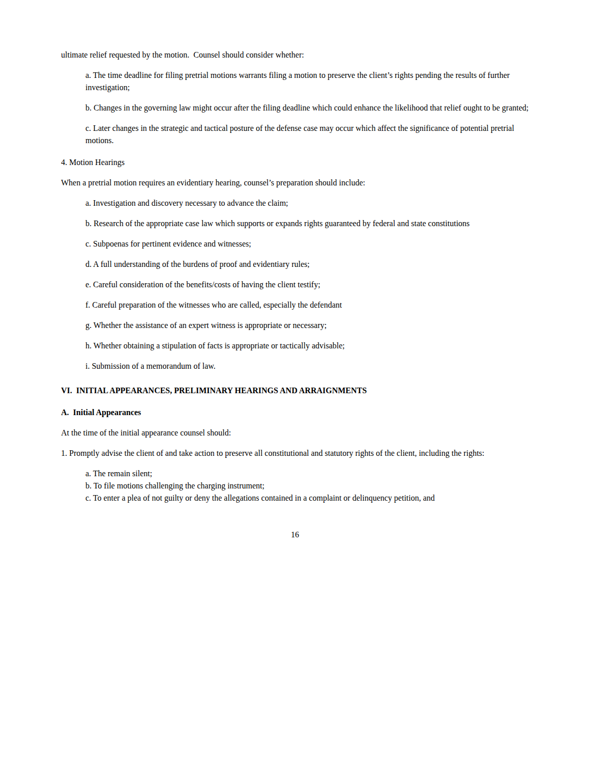ultimate relief requested by the motion. Counsel should consider whether:
a. The time deadline for filing pretrial motions warrants filing a motion to preserve the client’s rights pending the results of further investigation;
b. Changes in the governing law might occur after the filing deadline which could enhance the likelihood that relief ought to be granted;
c. Later changes in the strategic and tactical posture of the defense case may occur which affect the significance of potential pretrial motions.
4. Motion Hearings
When a pretrial motion requires an evidentiary hearing, counsel’s preparation should include:
a. Investigation and discovery necessary to advance the claim;
b. Research of the appropriate case law which supports or expands rights guaranteed by federal and state constitutions
c. Subpoenas for pertinent evidence and witnesses;
d. A full understanding of the burdens of proof and evidentiary rules;
e. Careful consideration of the benefits/costs of having the client testify;
f. Careful preparation of the witnesses who are called, especially the defendant
g. Whether the assistance of an expert witness is appropriate or necessary;
h. Whether obtaining a stipulation of facts is appropriate or tactically advisable;
i. Submission of a memorandum of law.
VI. INITIAL APPEARANCES, PRELIMINARY HEARINGS AND ARRAIGNMENTS
A. Initial Appearances
At the time of the initial appearance counsel should:
1. Promptly advise the client of and take action to preserve all constitutional and statutory rights of the client, including the rights:
a. The remain silent;
b. To file motions challenging the charging instrument;
c. To enter a plea of not guilty or deny the allegations contained in a complaint or delinquency petition, and
16